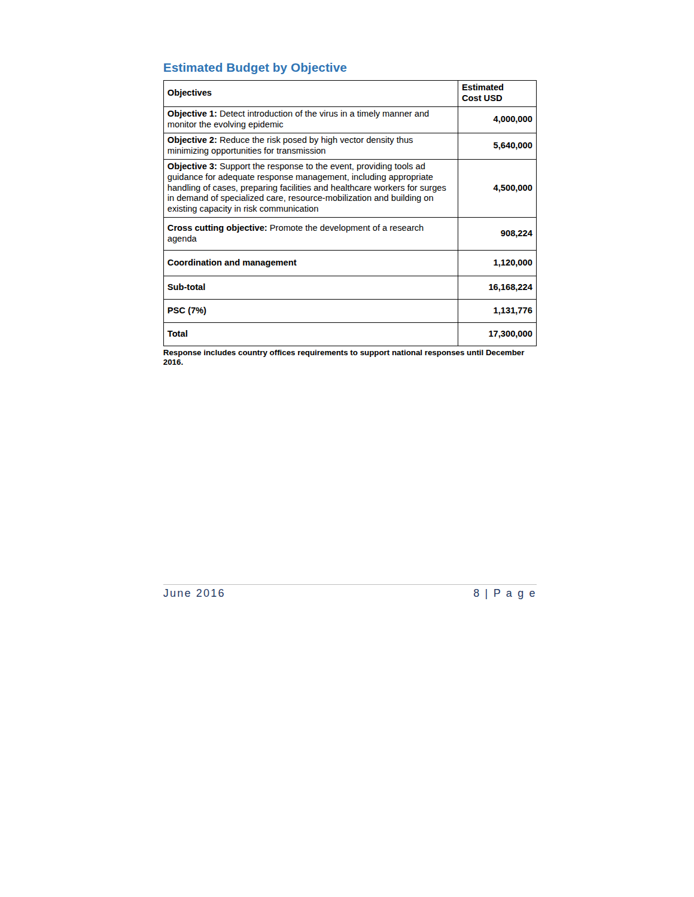Estimated Budget by Objective
| Objectives | Estimated Cost USD |
| --- | --- |
| Objective 1: Detect introduction of the virus in a timely manner and monitor the evolving epidemic | 4,000,000 |
| Objective 2: Reduce the risk posed by high vector density thus minimizing opportunities for transmission | 5,640,000 |
| Objective 3: Support the response to the event, providing tools ad guidance for adequate response management, including appropriate handling of cases, preparing facilities and healthcare workers for surges in demand of specialized care, resource-mobilization and building on existing capacity in risk communication | 4,500,000 |
| Cross cutting objective: Promote the development of a research agenda | 908,224 |
| Coordination and management | 1,120,000 |
| Sub-total | 16,168,224 |
| PSC (7%) | 1,131,776 |
| Total | 17,300,000 |
Response includes country offices requirements to support national responses until December 2016.
June 2016
8 | P a g e